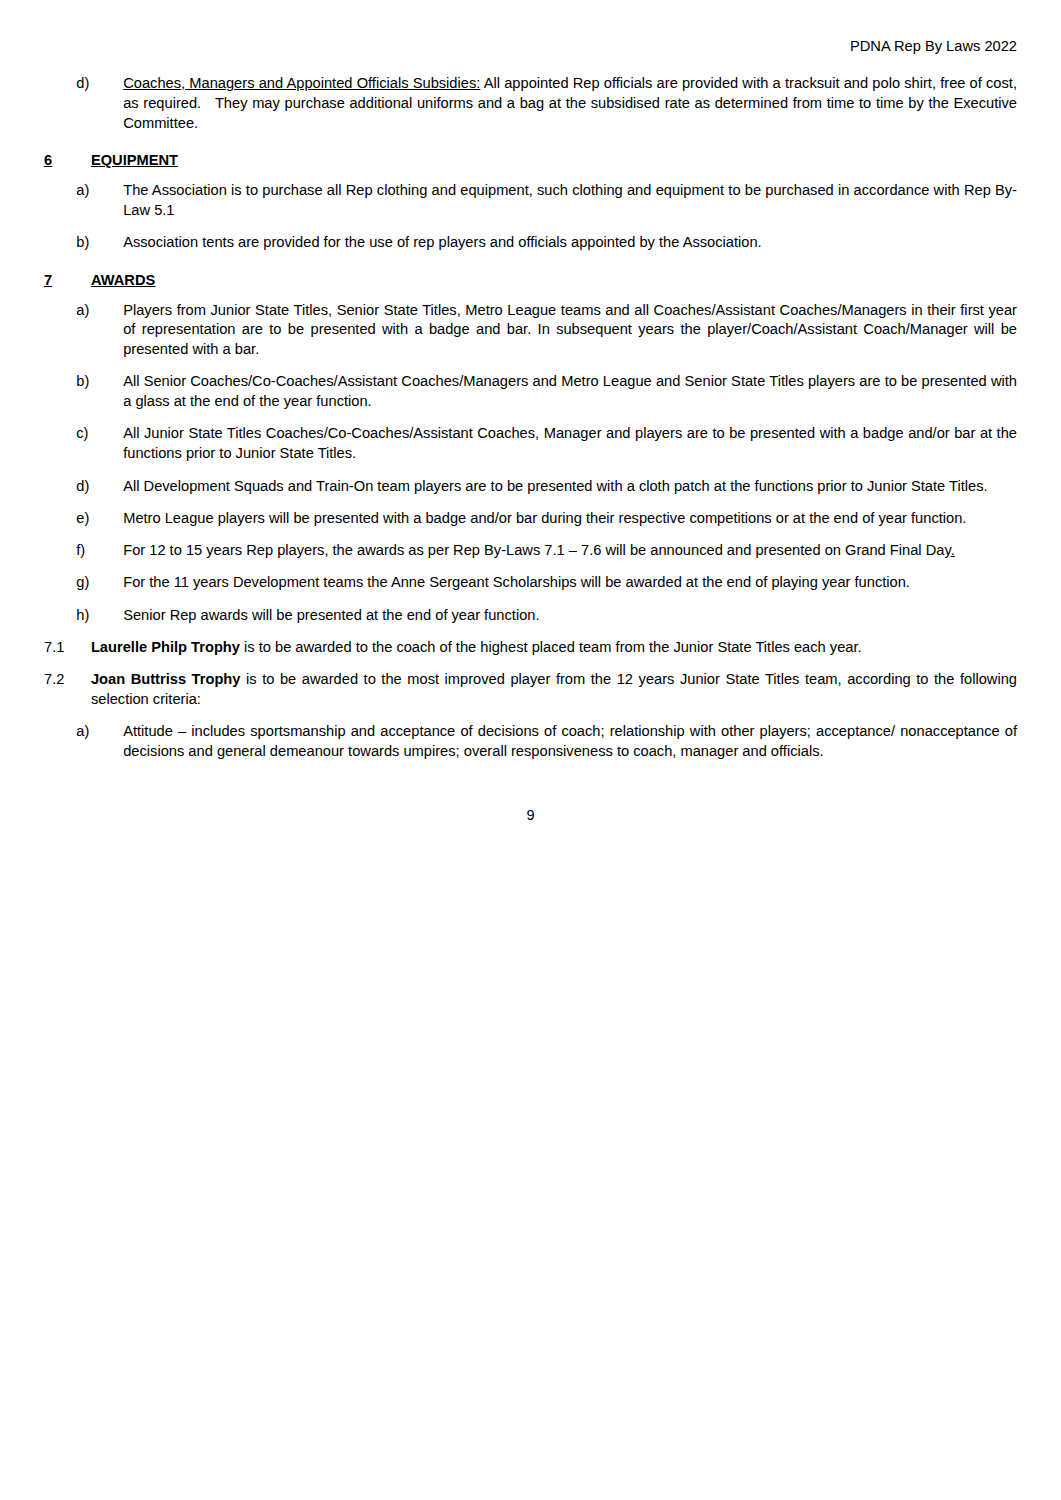PDNA Rep By Laws 2022
d)
Coaches, Managers and Appointed Officials Subsidies: All appointed Rep officials are provided with a tracksuit and polo shirt, free of cost, as required. They may purchase additional uniforms and a bag at the subsidised rate as determined from time to time by the Executive Committee.
6 EQUIPMENT
a)
The Association is to purchase all Rep clothing and equipment, such clothing and equipment to be purchased in accordance with Rep By-Law 5.1
b)
Association tents are provided for the use of rep players and officials appointed by the Association.
7 AWARDS
a)
Players from Junior State Titles, Senior State Titles, Metro League teams and all Coaches/Assistant Coaches/Managers in their first year of representation are to be presented with a badge and bar. In subsequent years the player/Coach/Assistant Coach/Manager will be presented with a bar.
b)
All Senior Coaches/Co-Coaches/Assistant Coaches/Managers and Metro League and Senior State Titles players are to be presented with a glass at the end of the year function.
c)
All Junior State Titles Coaches/Co-Coaches/Assistant Coaches, Manager and players are to be presented with a badge and/or bar at the functions prior to Junior State Titles.
d)
All Development Squads and Train-On team players are to be presented with a cloth patch at the functions prior to Junior State Titles.
e)
Metro League players will be presented with a badge and/or bar during their respective competitions or at the end of year function.
f)
For 12 to 15 years Rep players, the awards as per Rep By-Laws 7.1 – 7.6 will be announced and presented on Grand Final Day.
g)
For the 11 years Development teams the Anne Sergeant Scholarships will be awarded at the end of playing year function.
h)
Senior Rep awards will be presented at the end of year function.
7.1
Laurelle Philp Trophy is to be awarded to the coach of the highest placed team from the Junior State Titles each year.
7.2
Joan Buttriss Trophy is to be awarded to the most improved player from the 12 years Junior State Titles team, according to the following selection criteria:
a)
Attitude – includes sportsmanship and acceptance of decisions of coach; relationship with other players; acceptance/ nonacceptance of decisions and general demeanour towards umpires; overall responsiveness to coach, manager and officials.
9